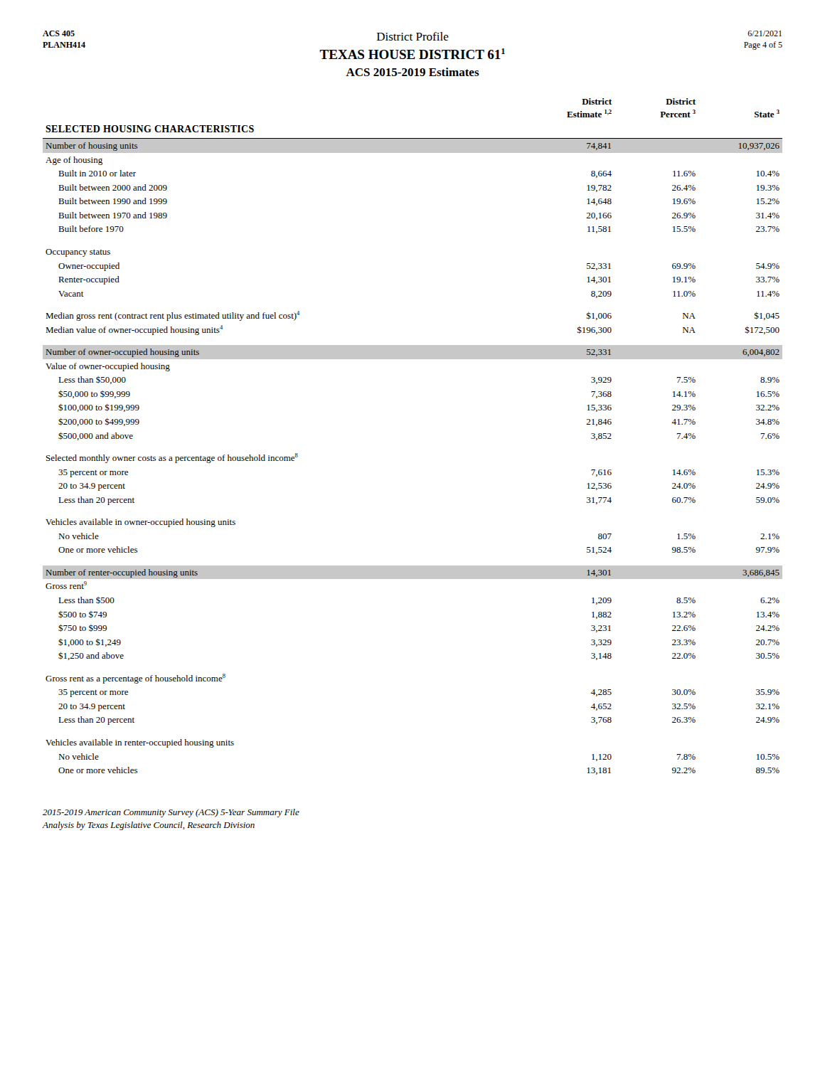ACS 405
PLANH414
6/21/2021
Page 4 of 5
District Profile
TEXAS HOUSE DISTRICT 611
ACS 2015-2019 Estimates
| | District Estimate 1,2 | District Percent 3 | State 3 |
| --- | --- | --- | --- |
| SELECTED HOUSING CHARACTERISTICS | | | |
| Number of housing units | 74,841 | | 10,937,026 |
| Age of housing | | | |
| Built in 2010 or later | 8,664 | 11.6% | 10.4% |
| Built between 2000 and 2009 | 19,782 | 26.4% | 19.3% |
| Built between 1990 and 1999 | 14,648 | 19.6% | 15.2% |
| Built between 1970 and 1989 | 20,166 | 26.9% | 31.4% |
| Built before 1970 | 11,581 | 15.5% | 23.7% |
| Occupancy status | | | |
| Owner-occupied | 52,331 | 69.9% | 54.9% |
| Renter-occupied | 14,301 | 19.1% | 33.7% |
| Vacant | 8,209 | 11.0% | 11.4% |
| Median gross rent (contract rent plus estimated utility and fuel cost) 4 | $1,006 | NA | $1,045 |
| Median value of owner-occupied housing units 4 | $196,300 | NA | $172,500 |
| Number of owner-occupied housing units | 52,331 | | 6,004,802 |
| Value of owner-occupied housing | | | |
| Less than $50,000 | 3,929 | 7.5% | 8.9% |
| $50,000 to $99,999 | 7,368 | 14.1% | 16.5% |
| $100,000 to $199,999 | 15,336 | 29.3% | 32.2% |
| $200,000 to $499,999 | 21,846 | 41.7% | 34.8% |
| $500,000 and above | 3,852 | 7.4% | 7.6% |
| Selected monthly owner costs as a percentage of household income 8 | | | |
| 35 percent or more | 7,616 | 14.6% | 15.3% |
| 20 to 34.9 percent | 12,536 | 24.0% | 24.9% |
| Less than 20 percent | 31,774 | 60.7% | 59.0% |
| Vehicles available in owner-occupied housing units | | | |
| No vehicle | 807 | 1.5% | 2.1% |
| One or more vehicles | 51,524 | 98.5% | 97.9% |
| Number of renter-occupied housing units | 14,301 | | 3,686,845 |
| Gross rent 9 | | | |
| Less than $500 | 1,209 | 8.5% | 6.2% |
| $500 to $749 | 1,882 | 13.2% | 13.4% |
| $750 to $999 | 3,231 | 22.6% | 24.2% |
| $1,000 to $1,249 | 3,329 | 23.3% | 20.7% |
| $1,250 and above | 3,148 | 22.0% | 30.5% |
| Gross rent as a percentage of household income 8 | | | |
| 35 percent or more | 4,285 | 30.0% | 35.9% |
| 20 to 34.9 percent | 4,652 | 32.5% | 32.1% |
| Less than 20 percent | 3,768 | 26.3% | 24.9% |
| Vehicles available in renter-occupied housing units | | | |
| No vehicle | 1,120 | 7.8% | 10.5% |
| One or more vehicles | 13,181 | 92.2% | 89.5% |
2015-2019 American Community Survey (ACS) 5-Year Summary File
Analysis by Texas Legislative Council, Research Division